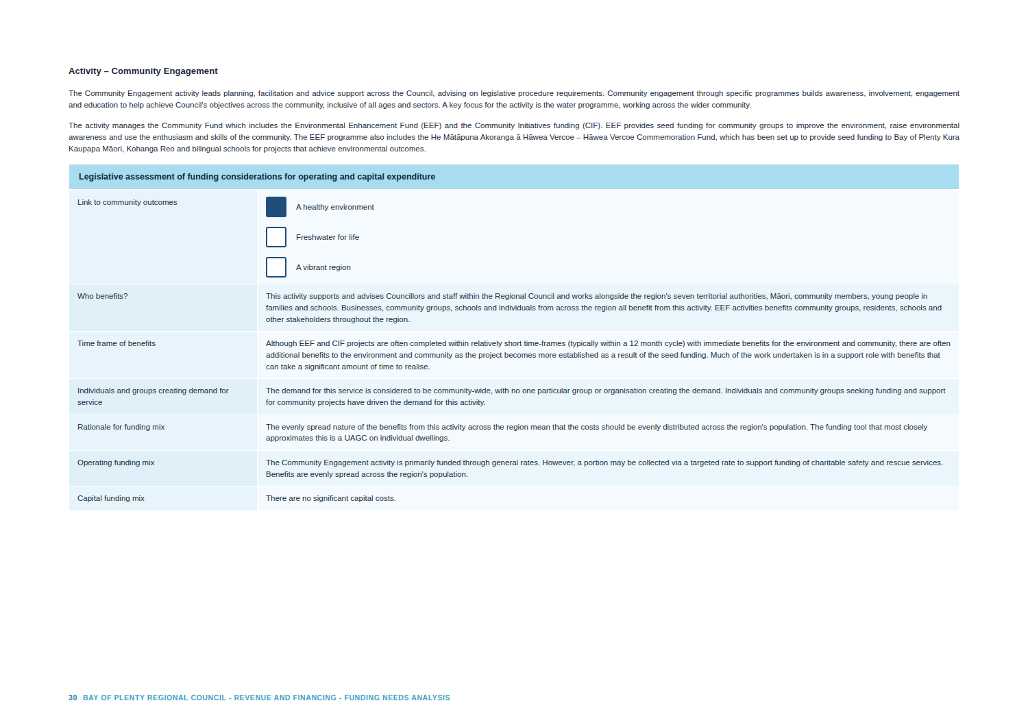Activity – Community Engagement
The Community Engagement activity leads planning, facilitation and advice support across the Council, advising on legislative procedure requirements. Community engagement through specific programmes builds awareness, involvement, engagement and education to help achieve Council's objectives across the community, inclusive of all ages and sectors. A key focus for the activity is the water programme, working across the wider community.
The activity manages the Community Fund which includes the Environmental Enhancement Fund (EEF) and the Community Initiatives funding (CIF). EEF provides seed funding for community groups to improve the environment, raise environmental awareness and use the enthusiasm and skills of the community. The EEF programme also includes the He Mātāpuna Akoranga ā Hāwea Vercoe – Hāwea Vercoe Commemoration Fund, which has been set up to provide seed funding to Bay of Plenty Kura Kaupapa Māori, Kohanga Reo and bilingual schools for projects that achieve environmental outcomes.
Legislative assessment of funding considerations for operating and capital expenditure
| Link to community outcomes | A healthy environment Freshwater for life A vibrant region |
| Who benefits? | This activity supports and advises Councillors and staff within the Regional Council and works alongside the region's seven territorial authorities, Māori, community members, young people in families and schools. Businesses, community groups, schools and individuals from across the region all benefit from this activity. EEF activities benefits community groups, residents, schools and other stakeholders throughout the region. |
| Time frame of benefits | Although EEF and CIF projects are often completed within relatively short time-frames (typically within a 12 month cycle) with immediate benefits for the environment and community, there are often additional benefits to the environment and community as the project becomes more established as a result of the seed funding. Much of the work undertaken is in a support role with benefits that can take a significant amount of time to realise. |
| Individuals and groups creating demand for service | The demand for this service is considered to be community-wide, with no one particular group or organisation creating the demand. Individuals and community groups seeking funding and support for community projects have driven the demand for this activity. |
| Rationale for funding mix | The evenly spread nature of the benefits from this activity across the region mean that the costs should be evenly distributed across the region's population. The funding tool that most closely approximates this is a UAGC on individual dwellings. |
| Operating funding mix | The Community Engagement activity is primarily funded through general rates. However, a portion may be collected via a targeted rate to support funding of charitable safety and rescue services. Benefits are evenly spread across the region's population. |
| Capital funding mix | There are no significant capital costs. |
30 BAY OF PLENTY REGIONAL COUNCIL - REVENUE AND FINANCING - FUNDING NEEDS ANALYSIS